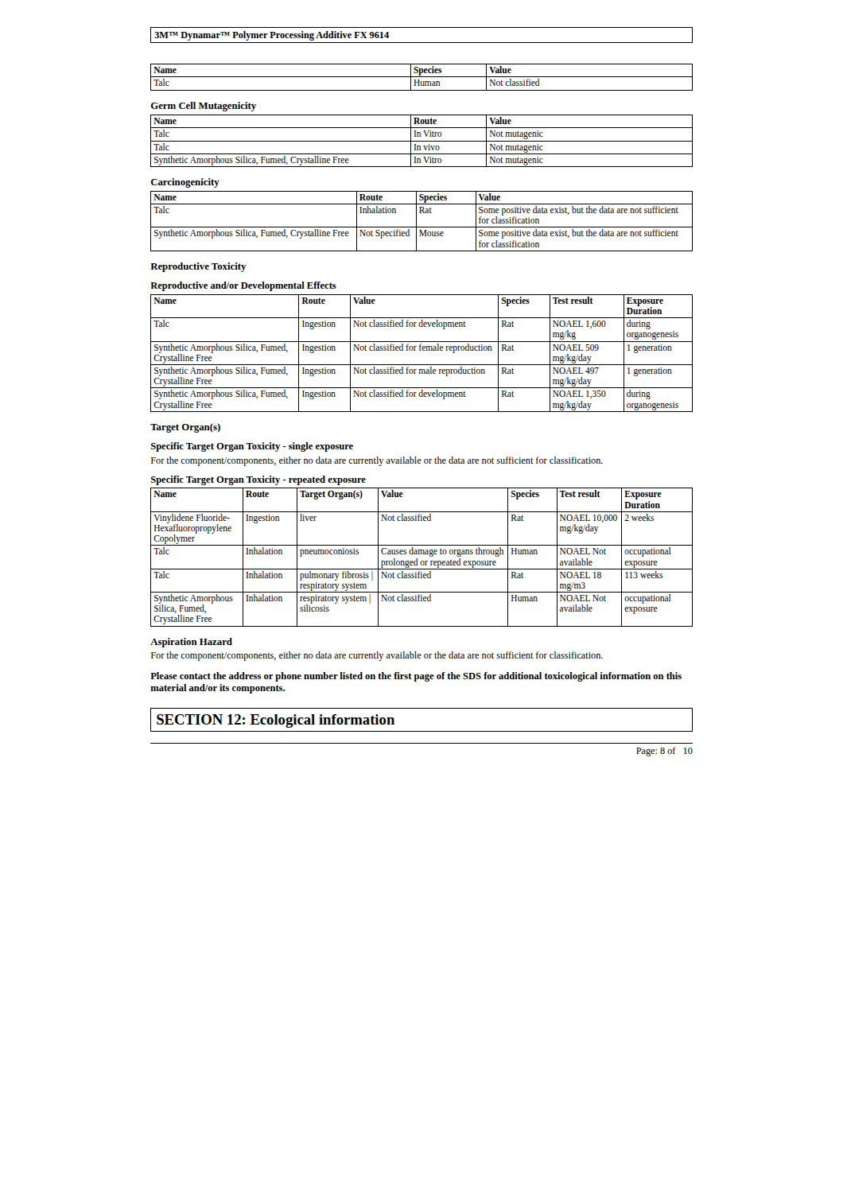3M™ Dynamar™ Polymer Processing Additive FX 9614
| Name | Species | Value |
| --- | --- | --- |
| Talc | Human | Not classified |
Germ Cell Mutagenicity
| Name | Route | Value |
| --- | --- | --- |
| Talc | In Vitro | Not mutagenic |
| Talc | In vivo | Not mutagenic |
| Synthetic Amorphous Silica, Fumed, Crystalline Free | In Vitro | Not mutagenic |
Carcinogenicity
| Name | Route | Species | Value |
| --- | --- | --- | --- |
| Talc | Inhalation | Rat | Some positive data exist, but the data are not sufficient for classification |
| Synthetic Amorphous Silica, Fumed, Crystalline Free | Not Specified | Mouse | Some positive data exist, but the data are not sufficient for classification |
Reproductive Toxicity
Reproductive and/or Developmental Effects
| Name | Route | Value | Species | Test result | Exposure Duration |
| --- | --- | --- | --- | --- | --- |
| Talc | Ingestion | Not classified for development | Rat | NOAEL 1,600 mg/kg | during organogenesis |
| Synthetic Amorphous Silica, Fumed, Crystalline Free | Ingestion | Not classified for female reproduction | Rat | NOAEL 509 mg/kg/day | 1 generation |
| Synthetic Amorphous Silica, Fumed, Crystalline Free | Ingestion | Not classified for male reproduction | Rat | NOAEL 497 mg/kg/day | 1 generation |
| Synthetic Amorphous Silica, Fumed, Crystalline Free | Ingestion | Not classified for development | Rat | NOAEL 1,350 mg/kg/day | during organogenesis |
Target Organ(s)
Specific Target Organ Toxicity - single exposure
For the component/components, either no data are currently available or the data are not sufficient for classification.
Specific Target Organ Toxicity - repeated exposure
| Name | Route | Target Organ(s) | Value | Species | Test result | Exposure Duration |
| --- | --- | --- | --- | --- | --- | --- |
| Vinylidene Fluoride-Hexafluoropropylene Copolymer | Ingestion | liver | Not classified | Rat | NOAEL 10,000 mg/kg/day | 2 weeks |
| Talc | Inhalation | pneumoconiosis | Causes damage to organs through prolonged or repeated exposure | Human | NOAEL Not available | occupational exposure |
| Talc | Inhalation | pulmonary fibrosis / respiratory system | Not classified | Rat | NOAEL 18 mg/m3 | 113 weeks |
| Synthetic Amorphous Silica, Fumed, Crystalline Free | Inhalation | respiratory system / silicosis | Not classified | Human | NOAEL Not available | occupational exposure |
Aspiration Hazard
For the component/components, either no data are currently available or the data are not sufficient for classification.
Please contact the address or phone number listed on the first page of the SDS for additional toxicological information on this material and/or its components.
SECTION 12: Ecological information
Page: 8 of 10